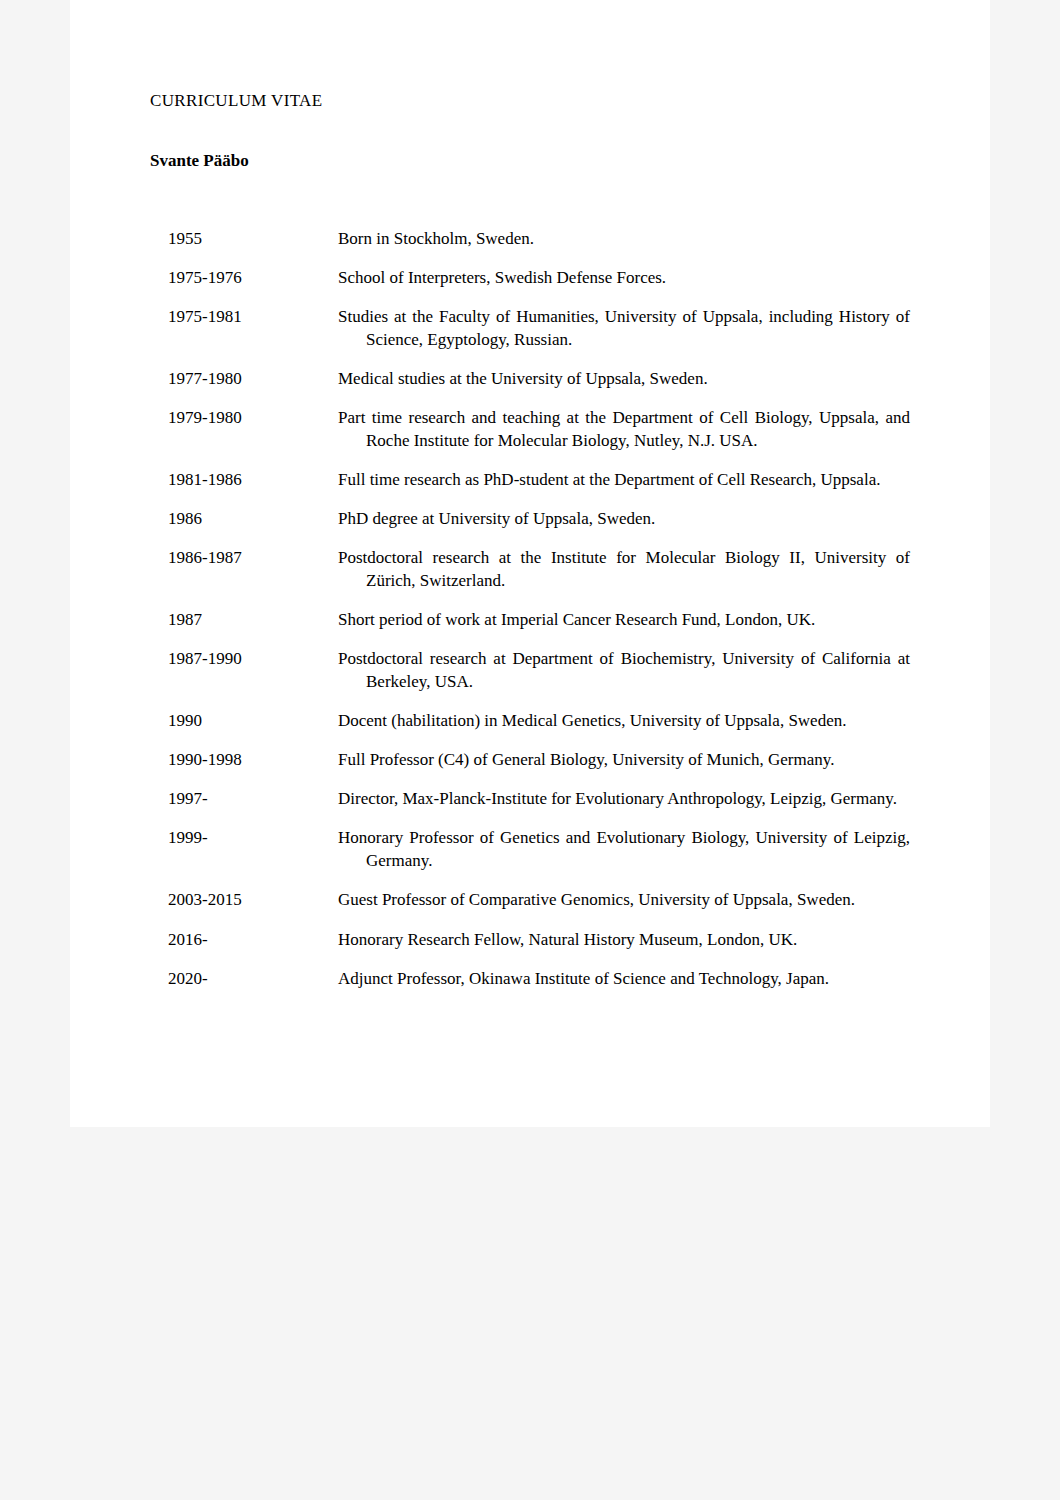CURRICULUM VITAE
Svante Pääbo
1955
Born in Stockholm, Sweden.
1975-1976
School of Interpreters, Swedish Defense Forces.
1975-1981
Studies at the Faculty of Humanities, University of Uppsala, including History of Science, Egyptology, Russian.
1977-1980
Medical studies at the University of Uppsala, Sweden.
1979-1980
Part time research and teaching at the Department of Cell Biology, Uppsala, and Roche Institute for Molecular Biology, Nutley, N.J. USA.
1981-1986
Full time research as PhD-student at the Department of Cell Research, Uppsala.
1986
PhD degree at University of Uppsala, Sweden.
1986-1987
Postdoctoral research at the Institute for Molecular Biology II, University of Zürich, Switzerland.
1987
Short period of work at Imperial Cancer Research Fund, London, UK.
1987-1990
Postdoctoral research at Department of Biochemistry, University of California at Berkeley, USA.
1990
Docent (habilitation) in Medical Genetics, University of Uppsala, Sweden.
1990-1998
Full Professor (C4) of General Biology, University of Munich, Germany.
1997-
Director, Max-Planck-Institute for Evolutionary Anthropology, Leipzig, Germany.
1999-
Honorary Professor of Genetics and Evolutionary Biology, University of Leipzig, Germany.
2003-2015
Guest Professor of Comparative Genomics, University of Uppsala, Sweden.
2016-
Honorary Research Fellow, Natural History Museum, London, UK.
2020-
Adjunct Professor, Okinawa Institute of Science and Technology, Japan.